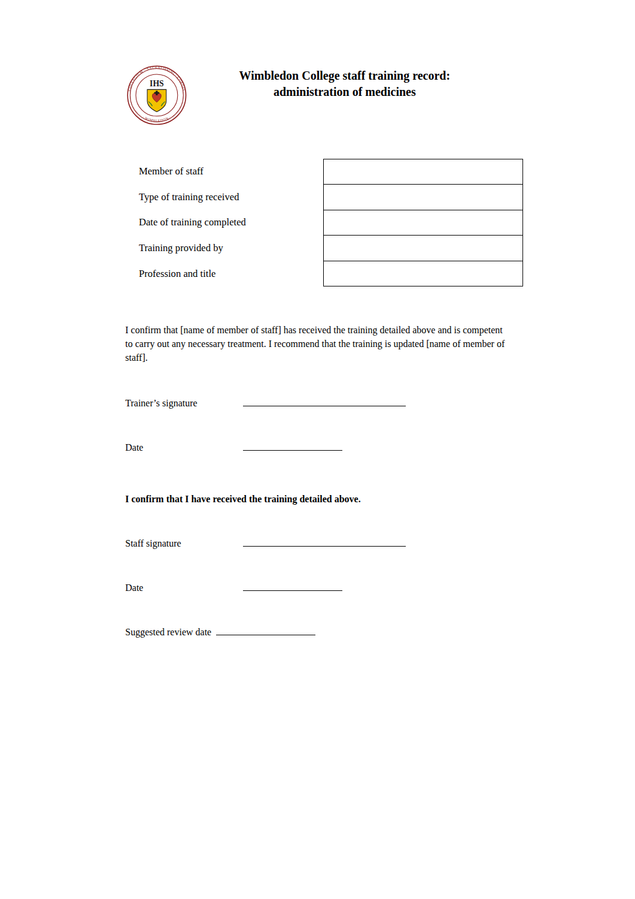COLLEGIUM · SACRATISSIMI · CORDIS · WIMBLEDON · IHS
Wimbledon College staff training record:
administration of medicines
| Member of staff | |
| Type of training received | |
| Date of training completed | |
| Training provided by | |
| Profession and title | |
I confirm that [name of member of staff] has received the training detailed above and is competent to carry out any necessary treatment. I recommend that the training is updated [name of member of staff].
Trainer’s signature
Date
I confirm that I have received the training detailed above.
Staff signature
Date
Suggested review date